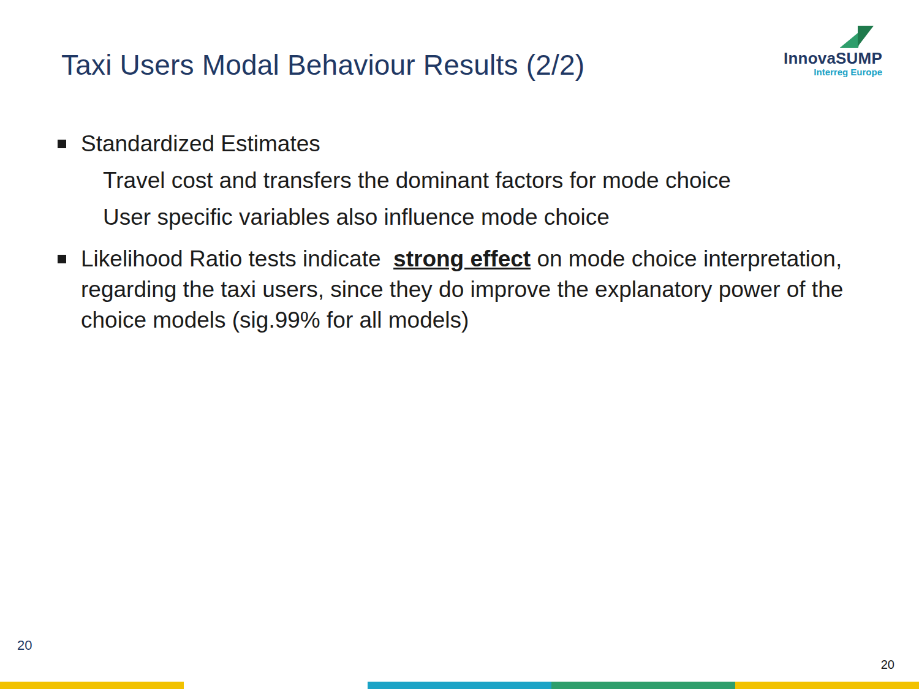Taxi Users Modal Behaviour Results (2/2)
InnovaSUMP
Interreg Europe
Standardized Estimates
Travel cost and transfers the dominant factors for mode choice
User specific variables also influence mode choice
Likelihood Ratio tests indicate strong effect on mode choice interpretation, regarding the taxi users, since they do improve the explanatory power of the choice models (sig.99% for all models)
20
20